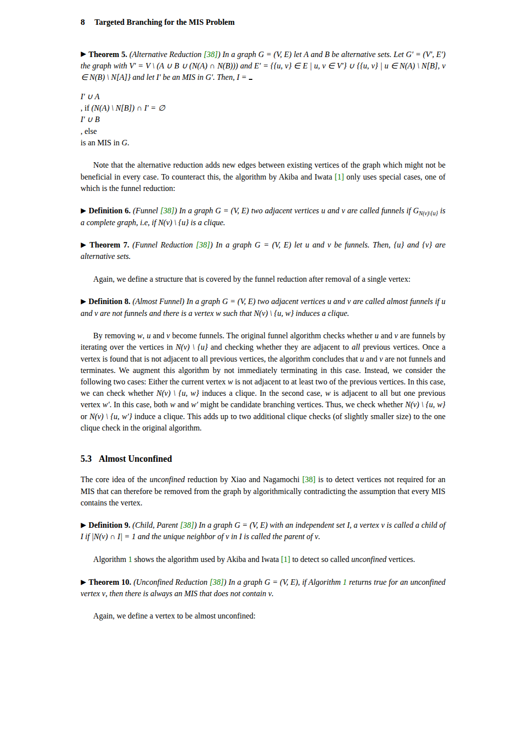8 Targeted Branching for the MIS Problem
▶Theorem 5. (Alternative Reduction [38]) In a graph G = (V, E) let A and B be alternative sets. Let G′ = (V′, E′) the graph with V′ = V \ (A ∪ B ∪ (N(A) ∩ N(B))) and E′ = {{u, v} ∈ E | u, v ∈ V′} ∪ {{u, v} | u ∈ N(A) \ N[B], v ∈ N(B) \ N[A]} and let I′ be an MIS in G′. Then, I =
I′ ∪ A
, if (N(A) \ N[B]) ∩ I′ = ∅
I′ ∪ B
, else
is an MIS in G.
Note that the alternative reduction adds new edges between existing vertices of the graph which might not be beneficial in every case. To counteract this, the algorithm by Akiba and Iwata [1] only uses special cases, one of which is the funnel reduction:
▶Definition 6. (Funnel [38]) In a graph G = (V, E) two adjacent vertices u and v are called funnels if GN(v)\{u} is a complete graph, i.e, if N(v) \ {u} is a clique.
▶Theorem 7. (Funnel Reduction [38]) In a graph G = (V, E) let u and v be funnels. Then, {u} and {v} are alternative sets.
Again, we define a structure that is covered by the funnel reduction after removal of a single vertex:
▶Definition 8. (Almost Funnel) In a graph G = (V, E) two adjacent vertices u and v are called almost funnels if u and v are not funnels and there is a vertex w such that N(v) \ {u, w} induces a clique.
By removing w, u and v become funnels. The original funnel algorithm checks whether u and v are funnels by iterating over the vertices in N(v) \ {u} and checking whether they are adjacent to all previous vertices. Once a vertex is found that is not adjacent to all previous vertices, the algorithm concludes that u and v are not funnels and terminates. We augment this algorithm by not immediately terminating in this case. Instead, we consider the following two cases: Either the current vertex w is not adjacent to at least two of the previous vertices. In this case, we can check whether N(v) \ {u, w} induces a clique. In the second case, w is adjacent to all but one previous vertex w′. In this case, both w and w′ might be candidate branching vertices. Thus, we check whether N(v) \ {u, w} or N(v) \ {u, w′} induce a clique. This adds up to two additional clique checks (of slightly smaller size) to the one clique check in the original algorithm.
5.3 Almost Unconfined
The core idea of the unconfined reduction by Xiao and Nagamochi [38] is to detect vertices not required for an MIS that can therefore be removed from the graph by algorithmically contradicting the assumption that every MIS contains the vertex.
▶Definition 9. (Child, Parent [38]) In a graph G = (V, E) with an independent set I, a vertex v is called a child of I if |N(v) ∩ I| = 1 and the unique neighbor of v in I is called the parent of v.
Algorithm 1 shows the algorithm used by Akiba and Iwata [1] to detect so called unconfined vertices.
▶Theorem 10. (Unconfined Reduction [38]) In a graph G = (V, E), if Algorithm 1 returns true for an unconfined vertex v, then there is always an MIS that does not contain v.
Again, we define a vertex to be almost unconfined: